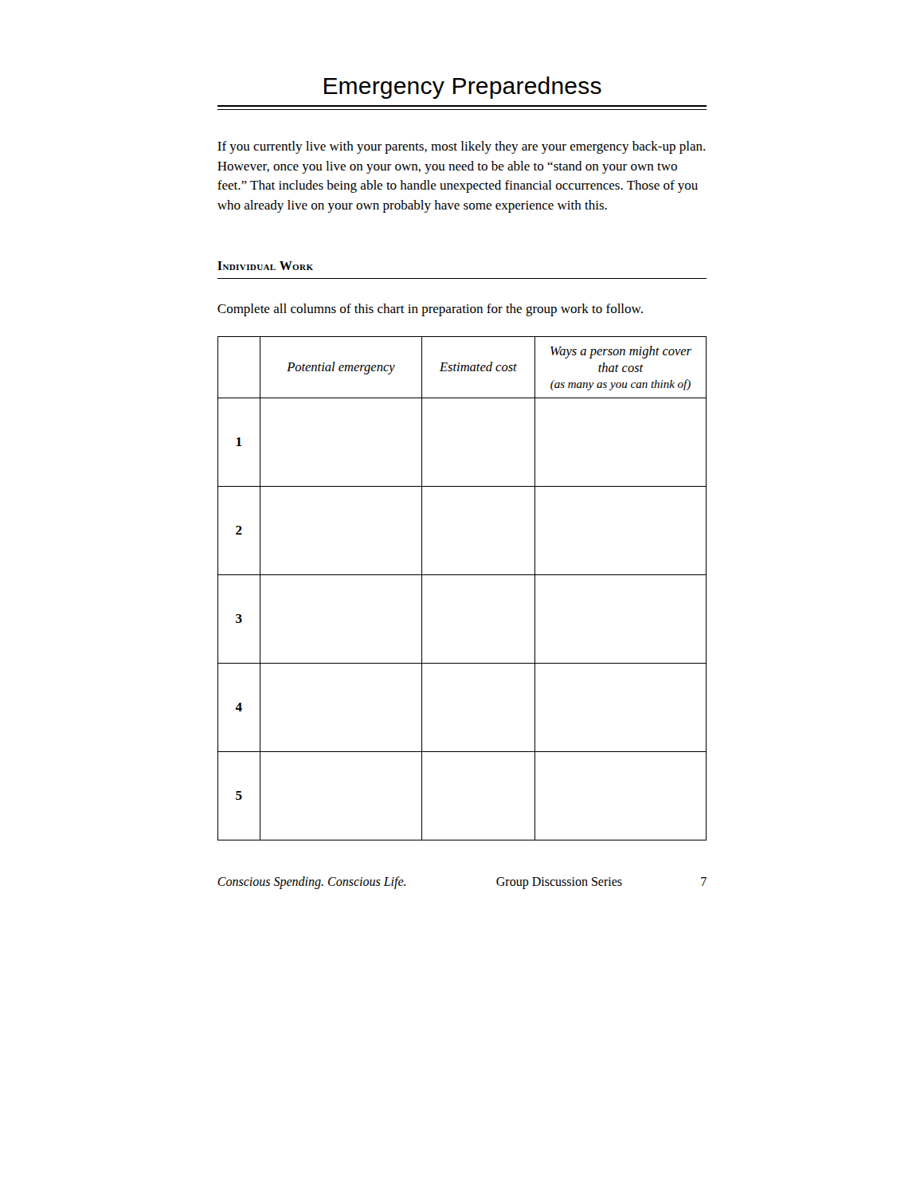Emergency Preparedness
If you currently live with your parents, most likely they are your emergency back-up plan. However, once you live on your own, you need to be able to “stand on your own two feet.” That includes being able to handle unexpected financial occurrences. Those of you who already live on your own probably have some experience with this.
Individual Work
Complete all columns of this chart in preparation for the group work to follow.
| | Potential emergency | Estimated cost | Ways a person might cover that cost (as many as you can think of) |
| --- | --- | --- | --- |
| 1 | | | |
| 2 | | | |
| 3 | | | |
| 4 | | | |
| 5 | | | |
Conscious Spending. Conscious Life.
Group Discussion Series
7